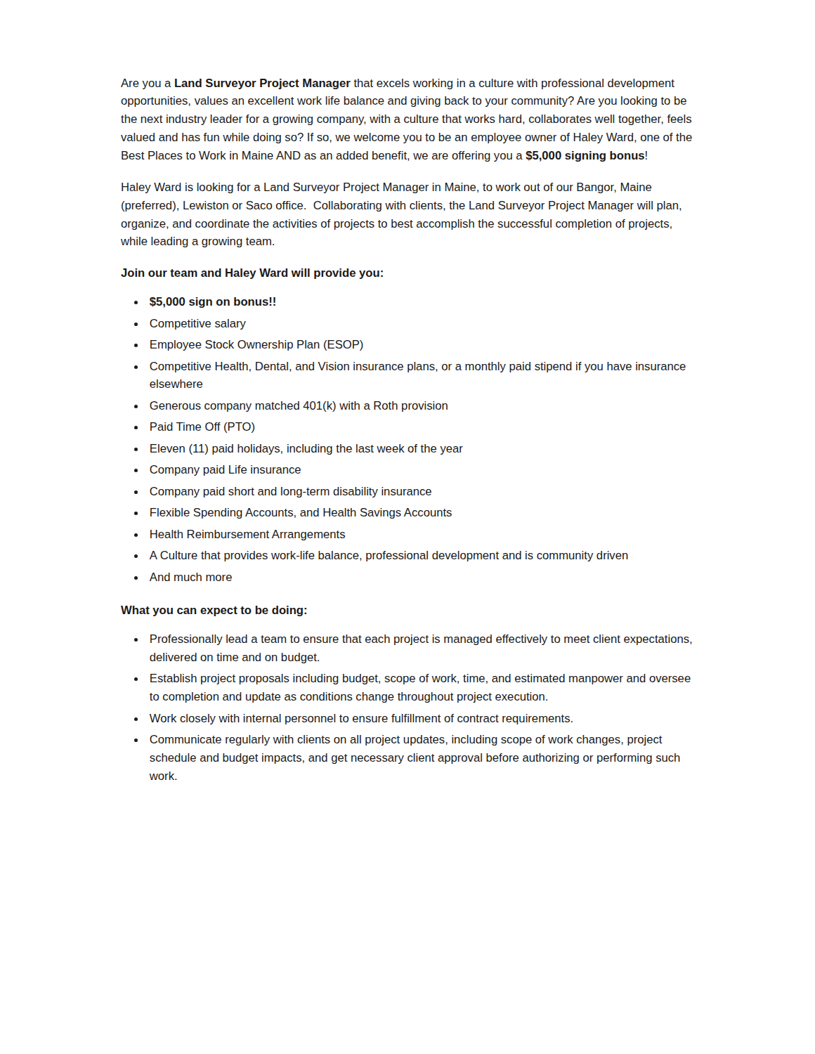Are you a Land Surveyor Project Manager that excels working in a culture with professional development opportunities, values an excellent work life balance and giving back to your community? Are you looking to be the next industry leader for a growing company, with a culture that works hard, collaborates well together, feels valued and has fun while doing so? If so, we welcome you to be an employee owner of Haley Ward, one of the Best Places to Work in Maine AND as an added benefit, we are offering you a $5,000 signing bonus!
Haley Ward is looking for a Land Surveyor Project Manager in Maine, to work out of our Bangor, Maine (preferred), Lewiston or Saco office. Collaborating with clients, the Land Surveyor Project Manager will plan, organize, and coordinate the activities of projects to best accomplish the successful completion of projects, while leading a growing team.
Join our team and Haley Ward will provide you:
$5,000 sign on bonus!!
Competitive salary
Employee Stock Ownership Plan (ESOP)
Competitive Health, Dental, and Vision insurance plans, or a monthly paid stipend if you have insurance elsewhere
Generous company matched 401(k) with a Roth provision
Paid Time Off (PTO)
Eleven (11) paid holidays, including the last week of the year
Company paid Life insurance
Company paid short and long-term disability insurance
Flexible Spending Accounts, and Health Savings Accounts
Health Reimbursement Arrangements
A Culture that provides work-life balance, professional development and is community driven
And much more
What you can expect to be doing:
Professionally lead a team to ensure that each project is managed effectively to meet client expectations, delivered on time and on budget.
Establish project proposals including budget, scope of work, time, and estimated manpower and oversee to completion and update as conditions change throughout project execution.
Work closely with internal personnel to ensure fulfillment of contract requirements.
Communicate regularly with clients on all project updates, including scope of work changes, project schedule and budget impacts, and get necessary client approval before authorizing or performing such work.